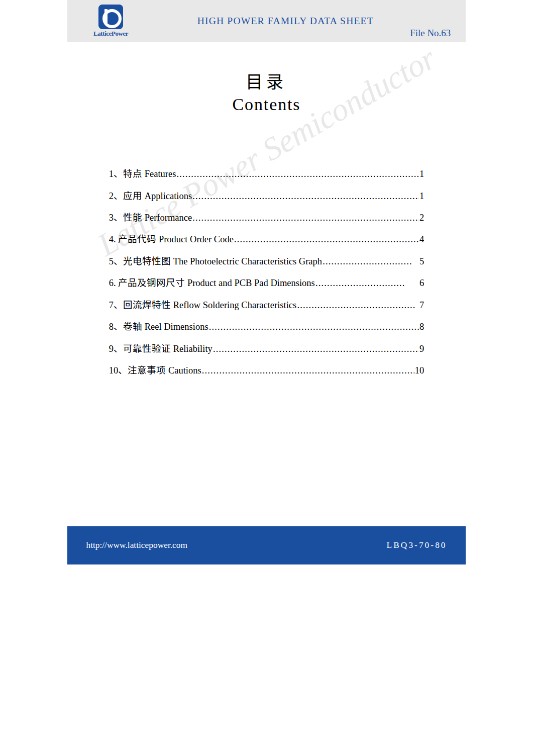LatticePower
HIGH POWER FAMILY DATA SHEET
File No.63
Lattice Power Semiconductor
目录
Contents
1、特点 Features .............................................................................................. 1
2、应用 Applications ..................................................................................... 1
3、性能 Performance ..................................................................................... 2
4. 产品代码 Product Order Code ................................................................. 4
5、光电特性图 The Photoelectric Characteristics Graph ............................... 5
6. 产品及钢网尺寸 Product and PCB Pad Dimensions ............................... 6
7、回流焊特性 Reflow Soldering Characteristics ......................................... 7
8、卷轴 Reel Dimensions .............................................................................. 8
9、可靠性验证 Reliability ............................................................................. 9
10、注意事项 Cautions ............................................................................... 10
http://www.latticepower.com
LBQ3-70-80